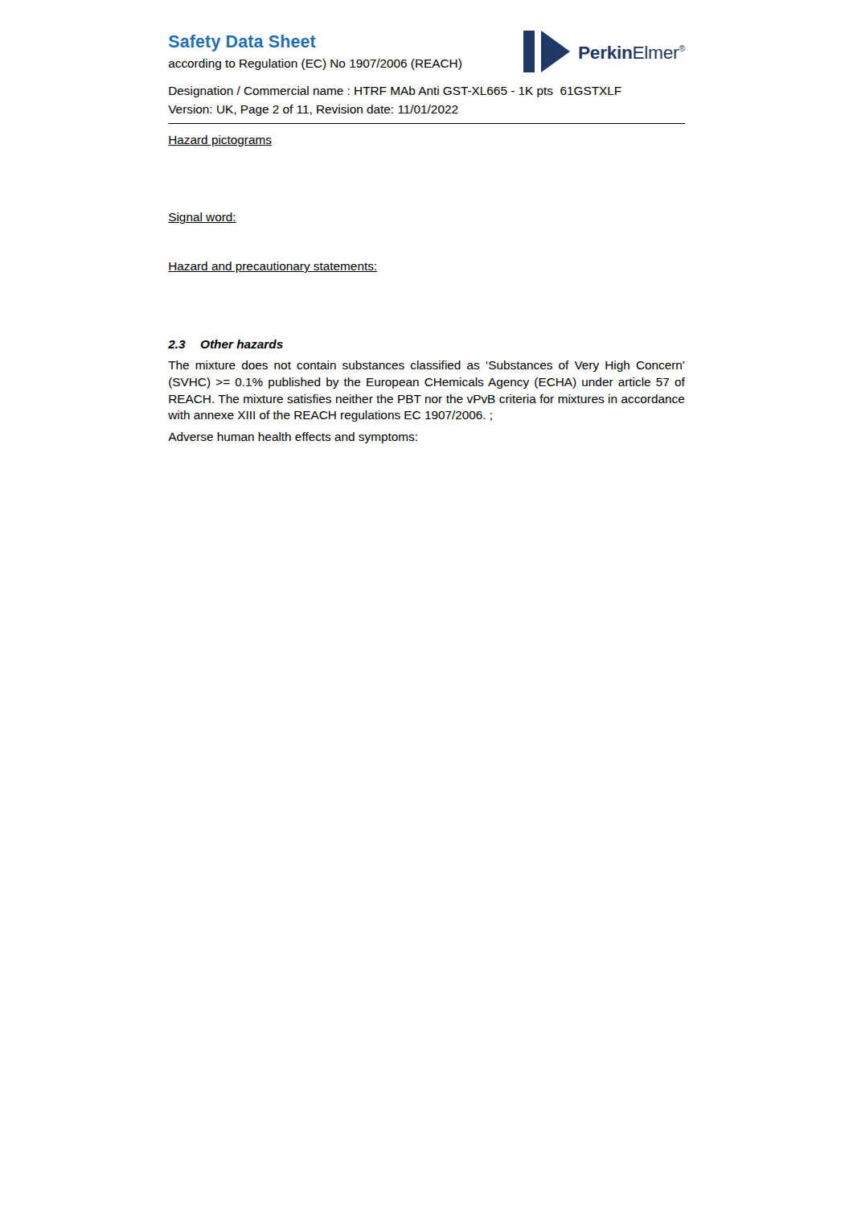PerkinElmer®
Safety Data Sheet
according to Regulation (EC) No 1907/2006 (REACH)
Designation / Commercial name : HTRF MAb Anti GST-XL665 - 1K pts 61GSTXLF
Version: UK, Page 2 of 11, Revision date: 11/01/2022
Hazard pictograms
Signal word:
Hazard and precautionary statements:
2.3 Other hazards
The mixture does not contain substances classified as ‘Substances of Very High Concern' (SVHC) >= 0.1% published by the European CHemicals Agency (ECHA) under article 57 of REACH. The mixture satisfies neither the PBT nor the vPvB criteria for mixtures in accordance with annexe XIII of the REACH regulations EC 1907/2006. ;
Adverse human health effects and symptoms: